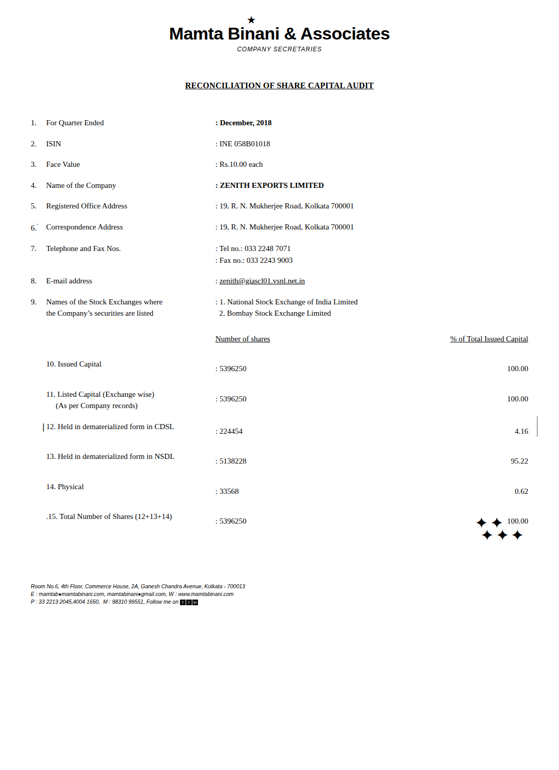Mamta B★inani & Associates
COMPANY SECRETARIES
RECONCILIATION OF SHARE CAPITAL AUDIT
| 1. | For Quarter Ended | : December, 2018 |
| 2. | ISIN | : INE 058B01018 |
| 3. | Face Value | : Rs.10.00 each |
| 4. | Name of the Company | : ZENITH EXPORTS LIMITED |
| 5. | Registered Office Address | : 19, R. N. Mukherjee Road, Kolkata 700001 |
| 6. ’ | Correspondence Address | : 19, R. N. Mukherjee Road, Kolkata 700001 |
| 7. | Telephone and Fax Nos. | : Tel no.: 033 2248 7071 : Fax no.: 033 2243 9003 |
| 8. | E-mail address | : zenith@giascl01.vsnl.net.in |
| 9. | Names of the Stock Exchanges where the Company’s securities are listed | : 1. National Stock Exchange of India Limited 2. Bombay Stock Exchange Limited |
| | | / Number of shares / % of Total Issued Capital / |
| | 10. Issued Capital | / : 5396250 / 100.00 / |
| | 11. Listed Capital (Exchange wise) (As per Company records) | / : 5396250 / 100.00 / |
| ❘ | 12. Held in dematerialized form in CDSL | / : 224454 / 4.16 / |
| | 13. Held in dematerialized form in NSDL | / : 5138228 / 95.22 / |
| | 14. Physical | / : 33568 / 0.62 / |
| | .15. Total Number of Shares (12+13+14) | / : 5396250 / 100.00 / |
✦✦
✦✦✦
Room No.6, 4th Floor, Commerce House, 2A, Ganesh Chandra Avenue, Kolkata - 700013
E : mamtab●mamtabinani.com, mamtabinani●gmail.com, W : www.mamtabinani.com
P : 33 2213 2045,4004 1650, M : 98310 99551, Follow me on ftin